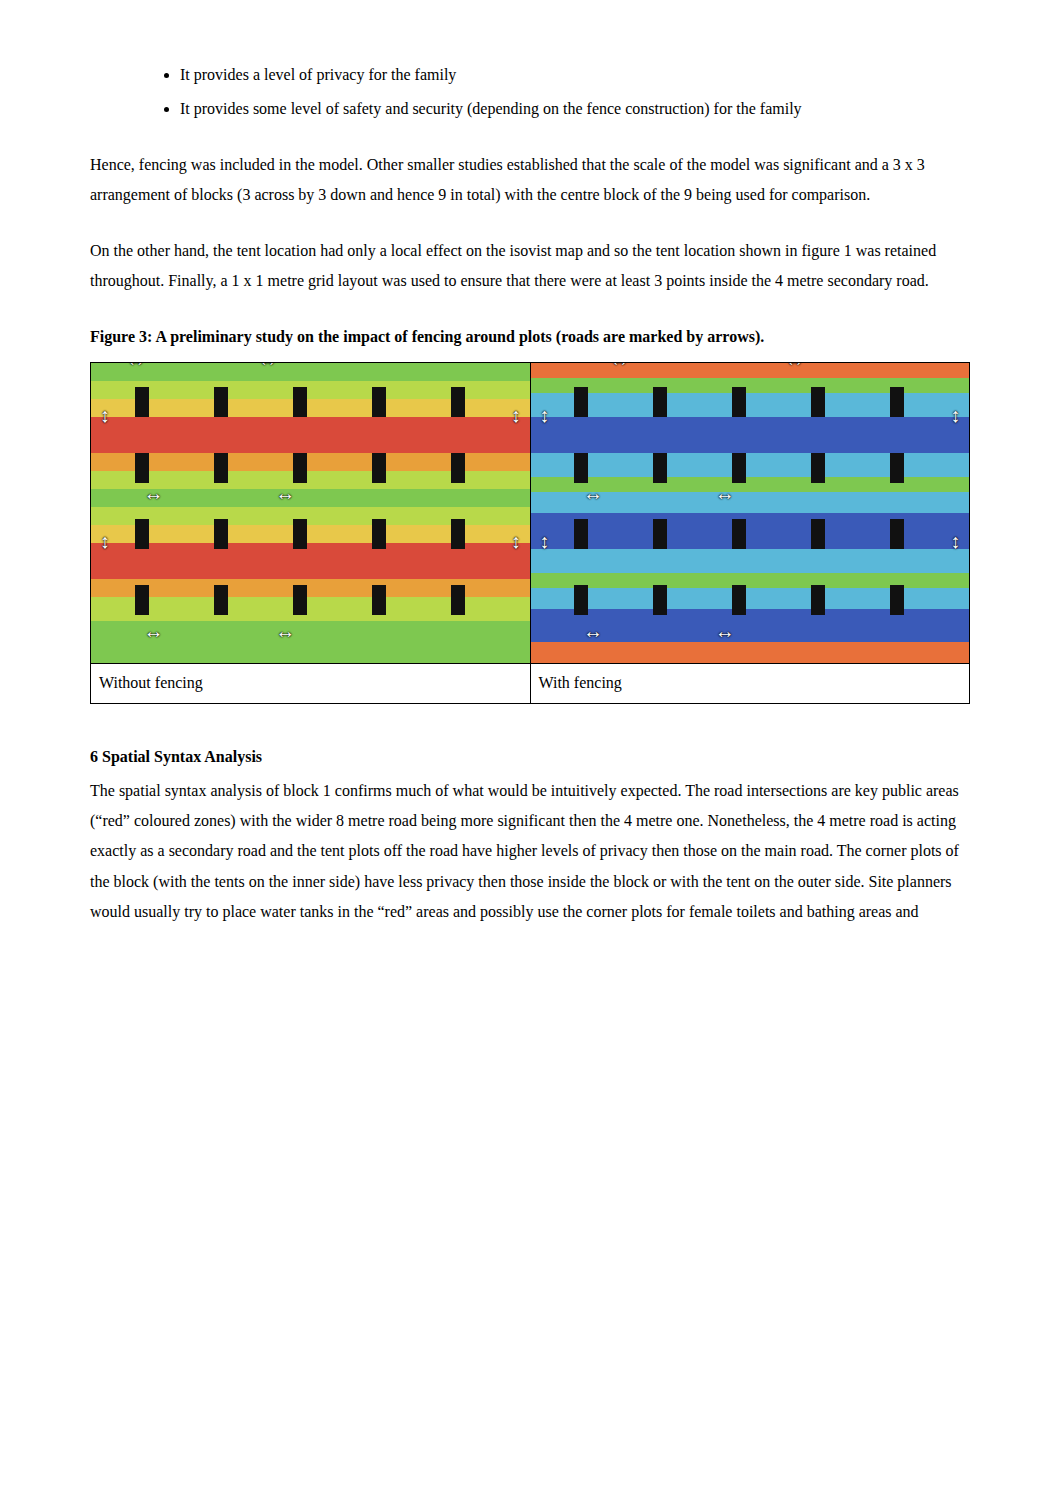It provides a level of privacy for the family
It provides some level of safety and security (depending on the fence construction) for the family
Hence, fencing was included in the model. Other smaller studies established that the scale of the model was significant and a 3 x 3 arrangement of blocks (3 across by 3 down and hence 9 in total) with the centre block of the 9 being used for comparison.
On the other hand, the tent location had only a local effect on the isovist map and so the tent location shown in figure 1 was retained throughout. Finally, a 1 x 1 metre grid layout was used to ensure that there were at least 3 points inside the 4 metre secondary road.
Figure 3: A preliminary study on the impact of fencing around plots (roads are marked by arrows).
| Without fencing | With fencing |
6 Spatial Syntax Analysis
The spatial syntax analysis of block 1 confirms much of what would be intuitively expected. The road intersections are key public areas (“red” coloured zones) with the wider 8 metre road being more significant then the 4 metre one. Nonetheless, the 4 metre road is acting exactly as a secondary road and the tent plots off the road have higher levels of privacy then those on the main road. The corner plots of the block (with the tents on the inner side) have less privacy then those inside the block or with the tent on the outer side. Site planners would usually try to place water tanks in the “red” areas and possibly use the corner plots for female toilets and bathing areas and